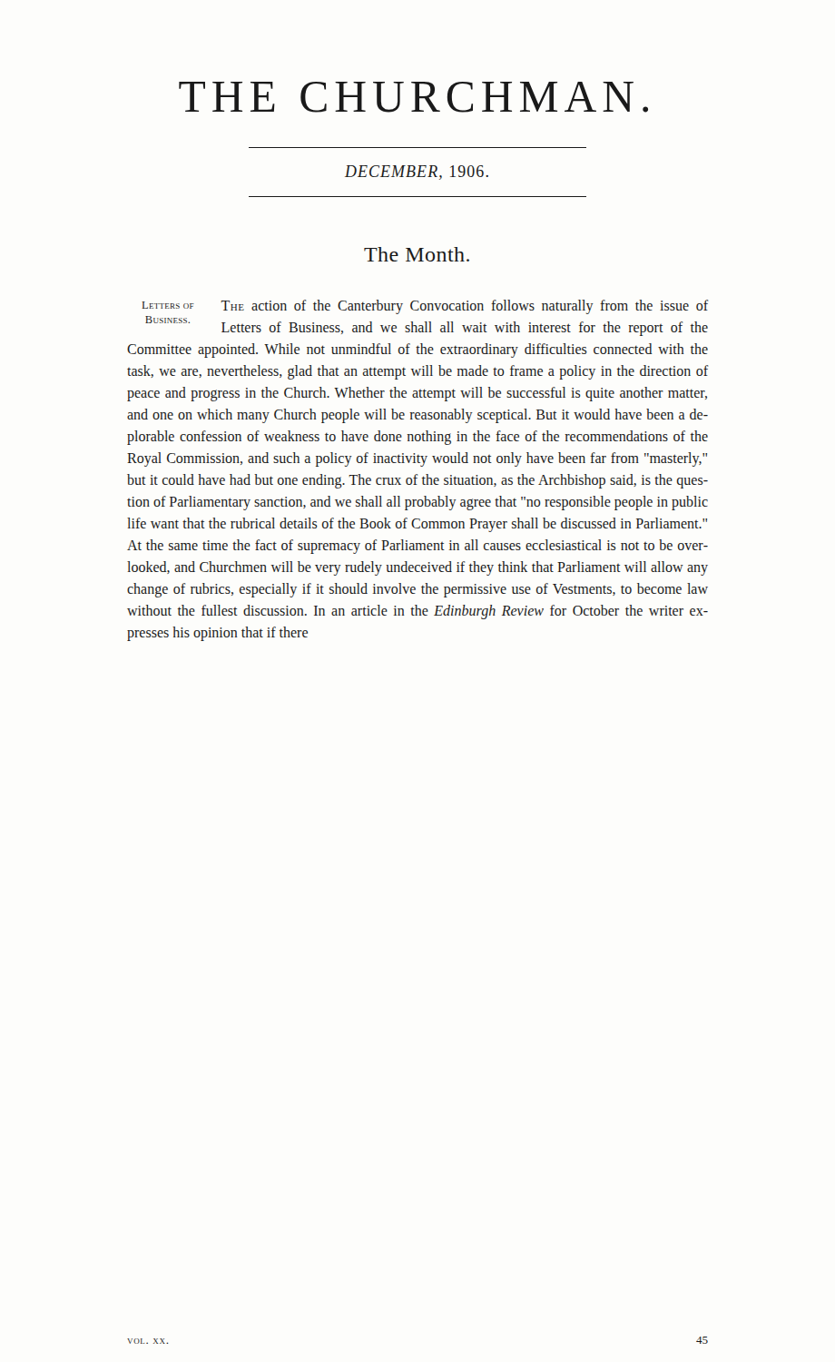THE CHURCHMAN.
DECEMBER, 1906.
The Month.
Letters of Business. The action of the Canterbury Convocation follows naturally from the issue of Letters of Business, and we shall all wait with interest for the report of the Committee appointed. While not unmindful of the extraordinary difficulties connected with the task, we are, nevertheless, glad that an attempt will be made to frame a policy in the direction of peace and progress in the Church. Whether the attempt will be successful is quite another matter, and one on which many Church people will be reasonably sceptical. But it would have been a deplorable confession of weakness to have done nothing in the face of the recommendations of the Royal Commission, and such a policy of inactivity would not only have been far from "masterly," but it could have had but one ending. The crux of the situation, as the Archbishop said, is the question of Parliamentary sanction, and we shall all probably agree that "no responsible people in public life want that the rubrical details of the Book of Common Prayer shall be discussed in Parliament." At the same time the fact of supremacy of Parliament in all causes ecclesiastical is not to be overlooked, and Churchmen will be very rudely undeceived if they think that Parliament will allow any change of rubrics, especially if it should involve the permissive use of Vestments, to become law without the fullest discussion. In an article in the Edinburgh Review for October the writer expresses his opinion that if there
vol. xx. 45